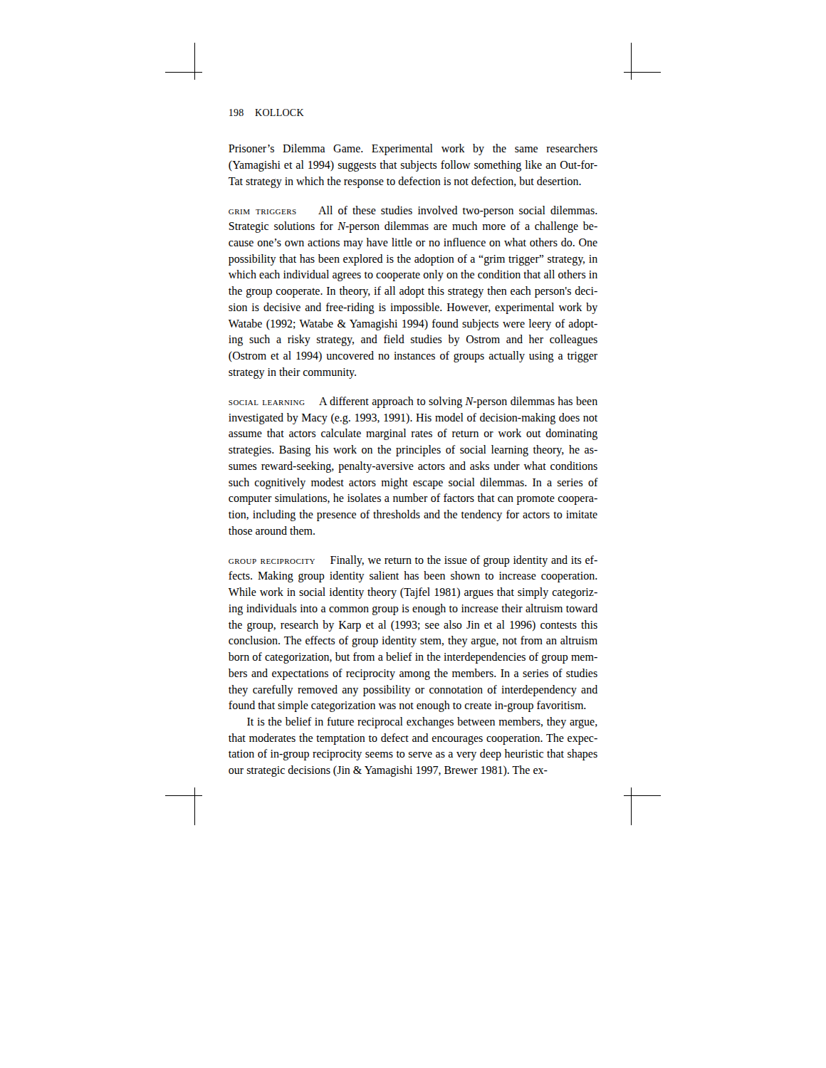198 KOLLOCK
Prisoner’s Dilemma Game. Experimental work by the same researchers (Yamagishi et al 1994) suggests that subjects follow something like an Out-for-Tat strategy in which the response to defection is not defection, but desertion.
grim triggers All of these studies involved two-person social dilemmas. Strategic solutions for N-person dilemmas are much more of a challenge because one’s own actions may have little or no influence on what others do. One possibility that has been explored is the adoption of a “grim trigger” strategy, in which each individual agrees to cooperate only on the condition that all others in the group cooperate. In theory, if all adopt this strategy then each person's decision is decisive and free-riding is impossible. However, experimental work by Watabe (1992; Watabe & Yamagishi 1994) found subjects were leery of adopting such a risky strategy, and field studies by Ostrom and her colleagues (Ostrom et al 1994) uncovered no instances of groups actually using a trigger strategy in their community.
social learning A different approach to solving N-person dilemmas has been investigated by Macy (e.g. 1993, 1991). His model of decision-making does not assume that actors calculate marginal rates of return or work out dominating strategies. Basing his work on the principles of social learning theory, he assumes reward-seeking, penalty-aversive actors and asks under what conditions such cognitively modest actors might escape social dilemmas. In a series of computer simulations, he isolates a number of factors that can promote cooperation, including the presence of thresholds and the tendency for actors to imitate those around them.
group reciprocity Finally, we return to the issue of group identity and its effects. Making group identity salient has been shown to increase cooperation. While work in social identity theory (Tajfel 1981) argues that simply categorizing individuals into a common group is enough to increase their altruism toward the group, research by Karp et al (1993; see also Jin et al 1996) contests this conclusion. The effects of group identity stem, they argue, not from an altruism born of categorization, but from a belief in the interdependencies of group members and expectations of reciprocity among the members. In a series of studies they carefully removed any possibility or connotation of interdependency and found that simple categorization was not enough to create in-group favoritism.
It is the belief in future reciprocal exchanges between members, they argue, that moderates the temptation to defect and encourages cooperation. The expectation of in-group reciprocity seems to serve as a very deep heuristic that shapes our strategic decisions (Jin & Yamagishi 1997, Brewer 1981). The ex-